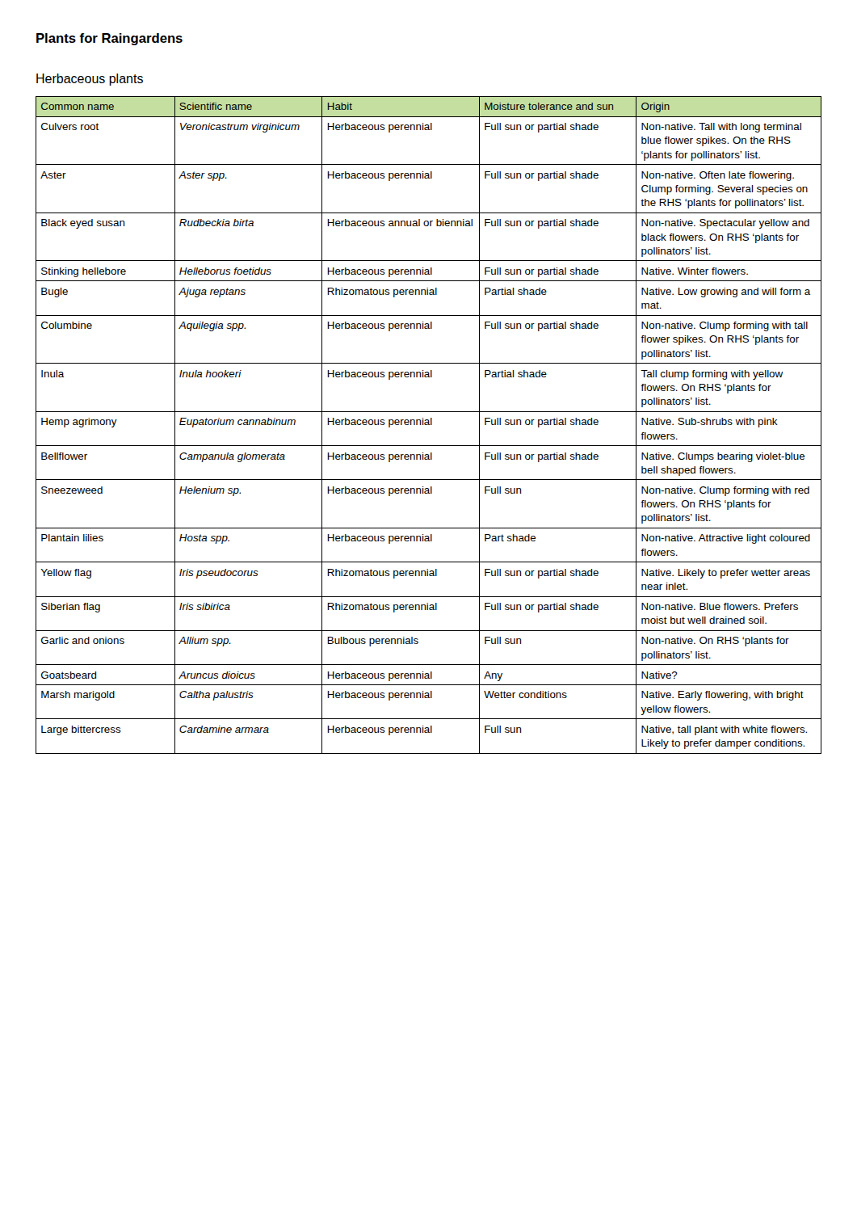Plants for Raingardens
Herbaceous plants
| Common name | Scientific name | Habit | Moisture tolerance and sun | Origin |
| --- | --- | --- | --- | --- |
| Culvers root | Veronicastrum virginicum | Herbaceous perennial | Full sun or partial shade | Non-native. Tall with long terminal blue flower spikes. On the RHS ‘plants for pollinators’ list. |
| Aster | Aster spp. | Herbaceous perennial | Full sun or partial shade | Non-native. Often late flowering. Clump forming. Several species on the RHS ‘plants for pollinators’ list. |
| Black eyed susan | Rudbeckia birta | Herbaceous annual or biennial | Full sun or partial shade | Non-native. Spectacular yellow and black flowers. On RHS ‘plants for pollinators’ list. |
| Stinking hellebore | Helleborus foetidus | Herbaceous perennial | Full sun or partial shade | Native. Winter flowers. |
| Bugle | Ajuga reptans | Rhizomatous perennial | Partial shade | Native. Low growing and will form a mat. |
| Columbine | Aquilegia spp. | Herbaceous perennial | Full sun or partial shade | Non-native. Clump forming with tall flower spikes. On RHS ‘plants for pollinators’ list. |
| Inula | Inula hookeri | Herbaceous perennial | Partial shade | Tall clump forming with yellow flowers. On RHS ‘plants for pollinators’ list. |
| Hemp agrimony | Eupatorium cannabinum | Herbaceous perennial | Full sun or partial shade | Native. Sub-shrubs with pink flowers. |
| Bellflower | Campanula glomerata | Herbaceous perennial | Full sun or partial shade | Native. Clumps bearing violet-blue bell shaped flowers. |
| Sneezeweed | Helenium sp. | Herbaceous perennial | Full sun | Non-native. Clump forming with red flowers. On RHS ‘plants for pollinators’ list. |
| Plantain lilies | Hosta spp. | Herbaceous perennial | Part shade | Non-native. Attractive light coloured flowers. |
| Yellow flag | Iris pseudocorus | Rhizomatous perennial | Full sun or partial shade | Native. Likely to prefer wetter areas near inlet. |
| Siberian flag | Iris sibirica | Rhizomatous perennial | Full sun or partial shade | Non-native. Blue flowers. Prefers moist but well drained soil. |
| Garlic and onions | Allium spp. | Bulbous perennials | Full sun | Non-native. On RHS ‘plants for pollinators’ list. |
| Goatsbeard | Aruncus dioicus | Herbaceous perennial | Any | Native? |
| Marsh marigold | Caltha palustris | Herbaceous perennial | Wetter conditions | Native. Early flowering, with bright yellow flowers. |
| Large bittercress | Cardamine armara | Herbaceous perennial | Full sun | Native, tall plant with white flowers. Likely to prefer damper conditions. |